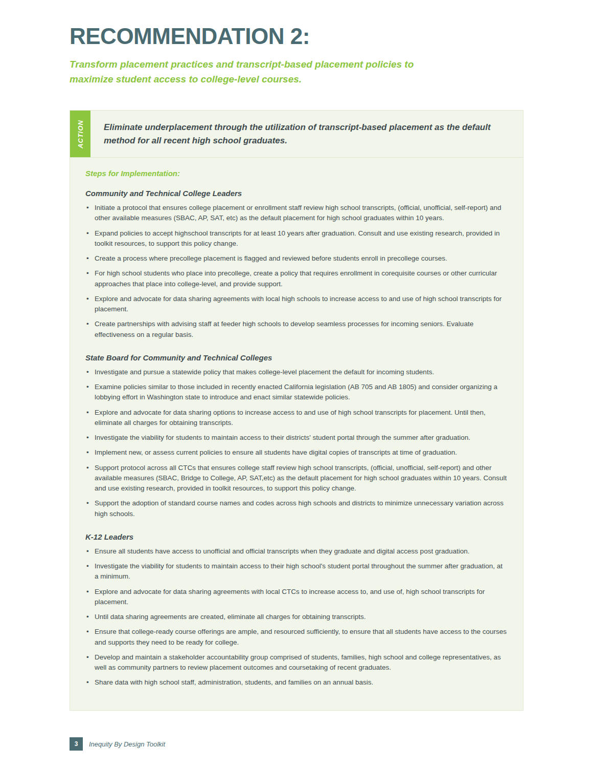RECOMMENDATION 2:
Transform placement practices and transcript-based placement policies to maximize student access to college-level courses.
ACTION
Eliminate underplacement through the utilization of transcript-based placement as the default method for all recent high school graduates.
Steps for Implementation:
Community and Technical College Leaders
Initiate a protocol that ensures college placement or enrollment staff review high school transcripts, (official, unofficial, self-report) and other available measures (SBAC, AP, SAT, etc) as the default placement for high school graduates within 10 years.
Expand policies to accept highschool transcripts for at least 10 years after graduation. Consult and use existing research, provided in toolkit resources, to support this policy change.
Create a process where precollege placement is flagged and reviewed before students enroll in precollege courses.
For high school students who place into precollege, create a policy that requires enrollment in corequisite courses or other curricular approaches that place into college-level, and provide support.
Explore and advocate for data sharing agreements with local high schools to increase access to and use of high school transcripts for placement.
Create partnerships with advising staff at feeder high schools to develop seamless processes for incoming seniors. Evaluate effectiveness on a regular basis.
State Board for Community and Technical Colleges
Investigate and pursue a statewide policy that makes college-level placement the default for incoming students.
Examine policies similar to those included in recently enacted California legislation (AB 705 and AB 1805) and consider organizing a lobbying effort in Washington state to introduce and enact similar statewide policies.
Explore and advocate for data sharing options to increase access to and use of high school transcripts for placement. Until then, eliminate all charges for obtaining transcripts.
Investigate the viability for students to maintain access to their districts' student portal through the summer after graduation.
Implement new, or assess current policies to ensure all students have digital copies of transcripts at time of graduation.
Support protocol across all CTCs that ensures college staff review high school transcripts, (official, unofficial, self-report) and other available measures (SBAC, Bridge to College, AP, SAT,etc) as the default placement for high school graduates within 10 years. Consult and use existing research, provided in toolkit resources, to support this policy change.
Support the adoption of standard course names and codes across high schools and districts to minimize unnecessary variation across high schools.
K-12 Leaders
Ensure all students have access to unofficial and official transcripts when they graduate and digital access post graduation.
Investigate the viability for students to maintain access to their high school's student portal throughout the summer after graduation, at a minimum.
Explore and advocate for data sharing agreements with local CTCs to increase access to, and use of, high school transcripts for placement.
Until data sharing agreements are created, eliminate all charges for obtaining transcripts.
Ensure that college-ready course offerings are ample, and resourced sufficiently, to ensure that all students have access to the courses and supports they need to be ready for college.
Develop and maintain a stakeholder accountability group comprised of students, families, high school and college representatives, as well as community partners to review placement outcomes and coursetaking of recent graduates.
Share data with high school staff, administration, students, and families on an annual basis.
3
Inequity By Design Toolkit